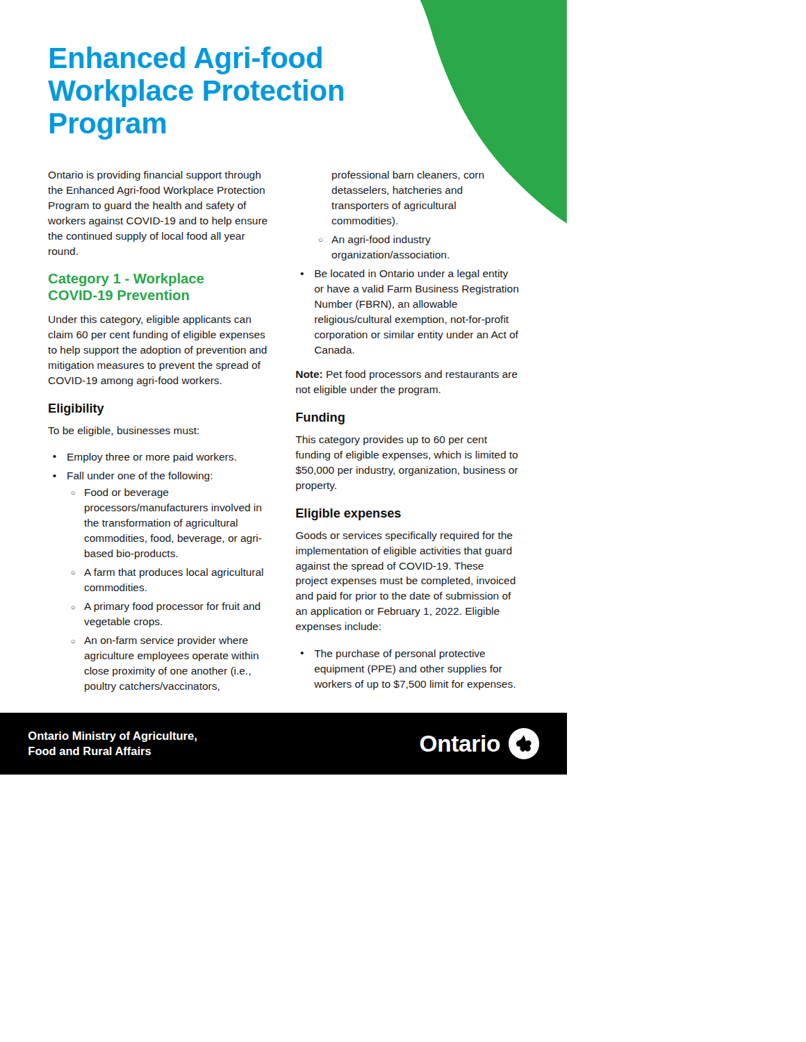Enhanced Agri-food
Workplace Protection Program
Ontario is providing financial support through the Enhanced Agri-food Workplace Protection Program to guard the health and safety of workers against COVID-19 and to help ensure the continued supply of local food all year round.
Category 1 - Workplace
COVID-19 Prevention
Under this category, eligible applicants can claim 60 per cent funding of eligible expenses to help support the adoption of prevention and mitigation measures to prevent the spread of COVID-19 among agri-food workers.
Eligibility
To be eligible, businesses must:
Employ three or more paid workers.
Fall under one of the following:
Food or beverage processors/manufacturers involved in the transformation of agricultural commodities, food, beverage, or agri-based bio-products.
A farm that produces local agricultural commodities.
A primary food processor for fruit and vegetable crops.
An on-farm service provider where agriculture employees operate within close proximity of one another (i.e., poultry catchers/vaccinators, professional barn cleaners, corn detasselers, hatcheries and transporters of agricultural commodities).
An agri-food industry organization/association.
Be located in Ontario under a legal entity or have a valid Farm Business Registration Number (FBRN), an allowable religious/cultural exemption, not-for-profit corporation or similar entity under an Act of Canada.
Note: Pet food processors and restaurants are not eligible under the program.
Funding
This category provides up to 60 per cent funding of eligible expenses, which is limited to $50,000 per industry, organization, business or property.
Eligible expenses
Goods or services specifically required for the implementation of eligible activities that guard against the spread of COVID-19. These project expenses must be completed, invoiced and paid for prior to the date of submission of an application or February 1, 2022. Eligible expenses include:
The purchase of personal protective equipment (PPE) and other supplies for workers of up to $7,500 limit for expenses.
Ontario Ministry of Agriculture,
Food and Rural Affairs
Ontario